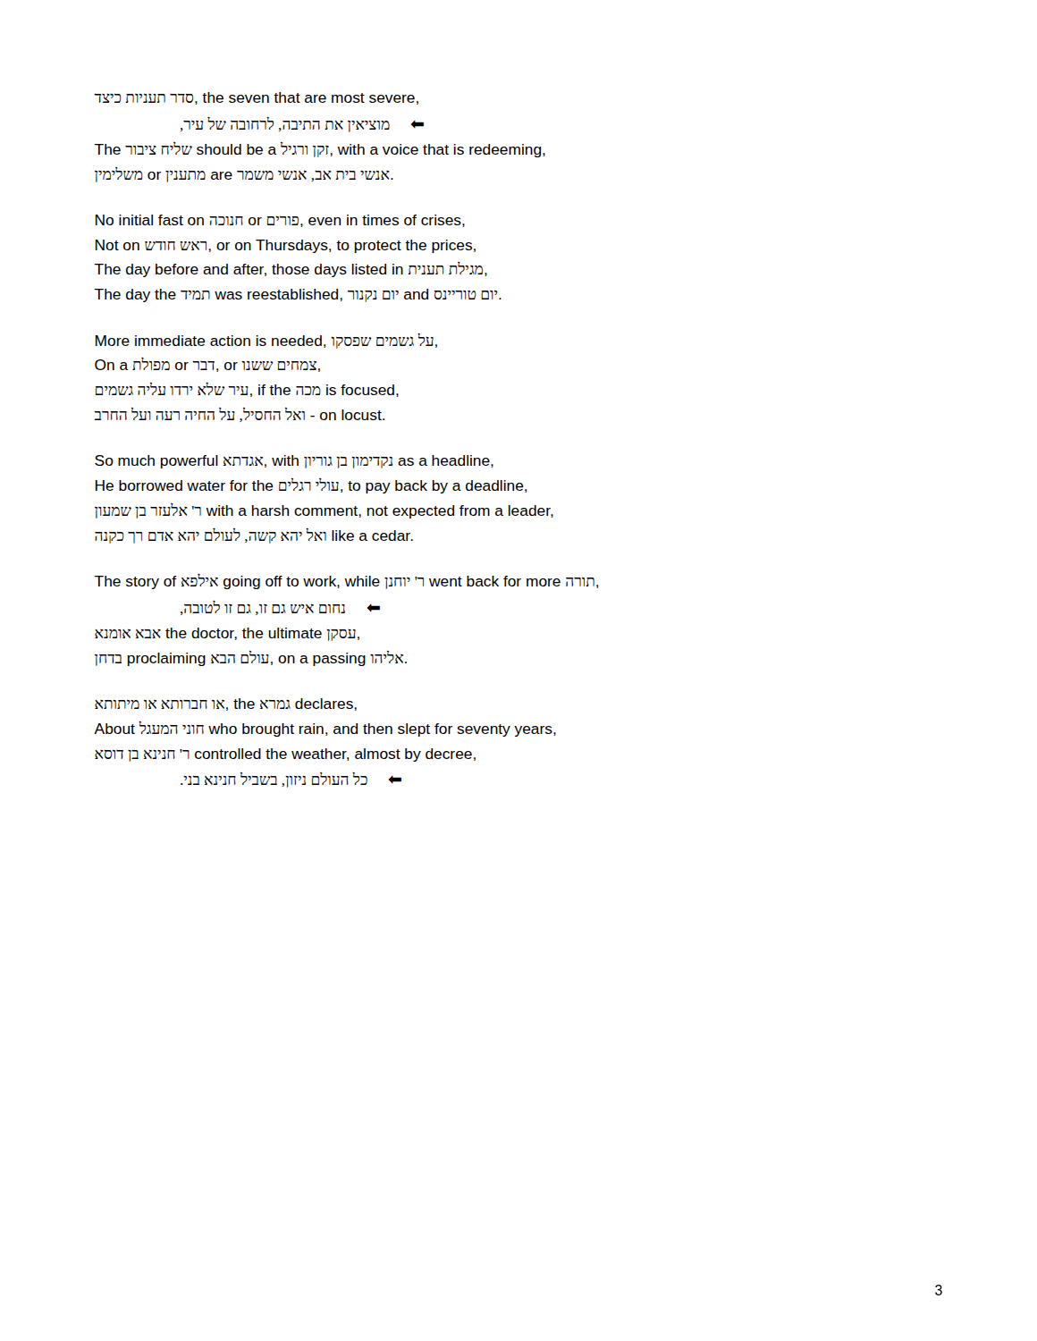סדר תעניות כיצד, the seven that are most severe,
מוציאין את התיבה, לרחובה של עיר,⬅
The שליח ציבור should be a זקן ורגיל, with a voice that is redeeming,
משלימין or מתענין are אנשי בית אב, אנשי משמר.
No initial fast on חנוכה or פורים, even in times of crises,
Not on ראש חודש, or on Thursdays, to protect the prices,
The day before and after, those days listed in מגילת תענית,
The day the תמיד was reestablished, יום נקנור and יום טוריינס.
More immediate action is needed, על גשמים שפסקו,
On a מפולת or דבר, or צמחים ששנו,
עיר שלא ירדו עליה גשמים, if the מכה is focused,
ואל החסיל, על החיה רעה ועל החרב - on locust.
So much powerful אגדתא, with נקדימון בן גוריון as a headline,
He borrowed water for the עולי רגלים, to pay back by a deadline,
ר' אלעזר בן שמעון with a harsh comment, not expected from a leader,
ואל יהא קשה, לעולם יהא אדם רך כקנה like a cedar.
The story of אילפא going off to work, while ר' יוחנן went back for more תורה,
נחום איש גם זו, גם זו לטובה,⬅
אבא אומנא the doctor, the ultimate עסקן,
בדחן proclaiming עולם הבא, on a passing אליהו.
או חברותא או מיתותא, the גמרא declares,
About חוני המעגל who brought rain, and then slept for seventy years,
ר' חנינא בן דוסא controlled the weather, almost by decree,
כל העולם ניזון, בשביל חנינא בני.⬅
3